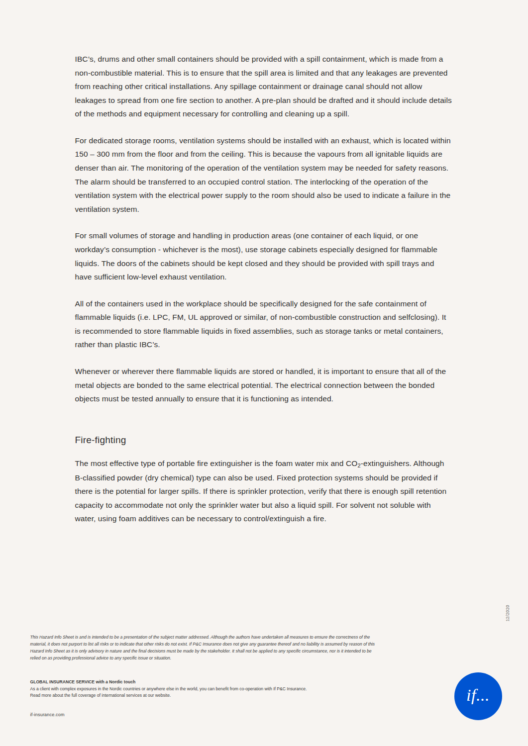IBC’s, drums and other small containers should be provided with a spill containment, which is made from a non-combustible material. This is to ensure that the spill area is limited and that any leakages are prevented from reaching other critical installations. Any spillage containment or drainage canal should not allow leakages to spread from one fire section to another. A pre-plan should be drafted and it should include details of the methods and equipment necessary for controlling and cleaning up a spill.
For dedicated storage rooms, ventilation systems should be installed with an exhaust, which is located within 150 – 300 mm from the floor and from the ceiling. This is because the vapours from all ignitable liquids are denser than air. The monitoring of the operation of the ventilation system may be needed for safety reasons. The alarm should be transferred to an occupied control station. The interlocking of the operation of the ventilation system with the electrical power supply to the room should also be used to indicate a failure in the ventilation system.
For small volumes of storage and handling in production areas (one container of each liquid, or one workday’s consumption - whichever is the most), use storage cabinets especially designed for flammable liquids. The doors of the cabinets should be kept closed and they should be provided with spill trays and have sufficient low-level exhaust ventilation.
All of the containers used in the workplace should be specifically designed for the safe containment of flammable liquids (i.e. LPC, FM, UL approved or similar, of non-combustible construction and selfclosing). It is recommended to store flammable liquids in fixed assemblies, such as storage tanks or metal containers, rather than plastic IBC’s.
Whenever or wherever there flammable liquids are stored or handled, it is important to ensure that all of the metal objects are bonded to the same electrical potential. The electrical connection between the bonded objects must be tested annually to ensure that it is functioning as intended.
Fire-fighting
The most effective type of portable fire extinguisher is the foam water mix and CO2-extinguishers. Although B-classified powder (dry chemical) type can also be used. Fixed protection systems should be provided if there is the potential for larger spills. If there is sprinkler protection, verify that there is enough spill retention capacity to accommodate not only the sprinkler water but also a liquid spill. For solvent not soluble with water, using foam additives can be necessary to control/extinguish a fire.
12/2020
This Hazard Info Sheet is and is intended to be a presentation of the subject matter addressed. Although the authors have undertaken all measures to ensure the correctness of the material, it does not purport to list all risks or to indicate that other risks do not exist. If P&C Insurance does not give any guarantee thereof and no liability is assumed by reason of this Hazard Info Sheet as it is only advisory in nature and the final decisions must be made by the stakeholder. It shall not be applied to any specific circumstance, nor is it intended to be relied on as providing professional advice to any specific issue or situation.
GLOBAL INSURANCE SERVICE with a Nordic touch
As a client with complex exposures in the Nordic countries or anywhere else in the world, you can benefit from co-operation with If P&C Insurance. Read more about the full coverage of international services at our website.
if-insurance.com
if...